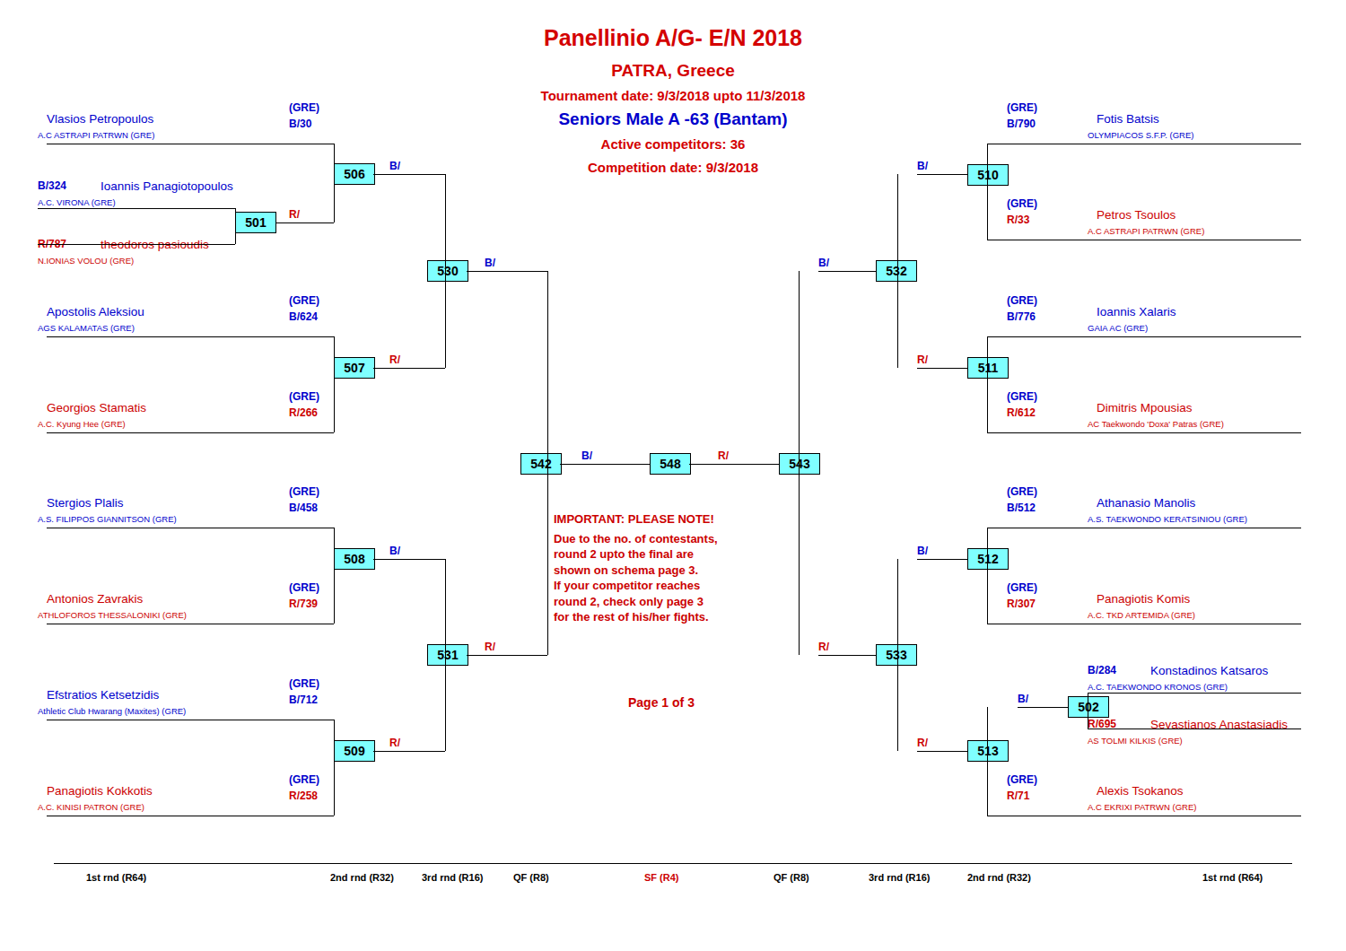Panellinio A/G- E/N 2018
PATRA, Greece
Tournament date: 9/3/2018 upto 11/3/2018
Seniors Male A -63 (Bantam)
Active competitors: 36
Competition date: 9/3/2018
Vlasios Petropoulos
A.C ASTRAPI PATRWN (GRE)
(GRE)
B/30
B/324
Ioannis Panagiotopoulos
A.C. VIRONA (GRE)
R/787
theodoros pasioudis
N.IONIAS VOLOU (GRE)
501
R/
506
B/
Apostolis Aleksiou
AGS KALAMATAS (GRE)
(GRE)
B/624
Georgios Stamatis
A.C. Kyung Hee (GRE)
(GRE)
R/266
507
R/
530
B/
Stergios Plalis
A.S. FILIPPOS GIANNITSON (GRE)
(GRE)
B/458
Antonios Zavrakis
ATHLOFOROS THESSALONIKI (GRE)
(GRE)
R/739
508
B/
Efstratios Ketsetzidis
Athletic Club Hwarang (Maxites) (GRE)
(GRE)
B/712
Panagiotis Kokkotis
A.C. KINISI PATRON (GRE)
(GRE)
R/258
509
R/
531
R/
542
B/
548
R/
543
532
B/
Fotis Batsis
OLYMPIACOS S.F.P. (GRE)
(GRE)
B/790
Petros Tsoulos
A.C ASTRAPI PATRWN (GRE)
(GRE)
R/33
510
B/
Ioannis Xalaris
GAIA AC (GRE)
(GRE)
B/776
Dimitris Mpousias
AC Taekwondo 'Doxa' Patras (GRE)
(GRE)
R/612
511
R/
533
R/
Athanasio Manolis
A.S. TAEKWONDO KERATSINIOU (GRE)
(GRE)
B/512
Panagiotis Komis
A.C. TKD ARTEMIDA (GRE)
(GRE)
R/307
512
B/
B/284
Konstadinos Katsaros
A.C. TAEKWONDO KRONOS (GRE)
R/695
Sevastianos Anastasiadis
AS TOLMI KILKIS (GRE)
502
B/
Alexis Tsokanos
A.C EKRIXI PATRWN (GRE)
(GRE)
R/71
513
R/
IMPORTANT: PLEASE NOTE!
Due to the no. of contestants,
round 2 upto the final are
shown on schema page 3.
If your competitor reaches
round 2, check only page 3
for the rest of his/her fights.
Page 1 of 3
1st rnd (R64)
2nd rnd (R32)
3rd rnd (R16)
QF (R8)
SF (R4)
QF (R8)
3rd rnd (R16)
2nd rnd (R32)
1st rnd (R64)